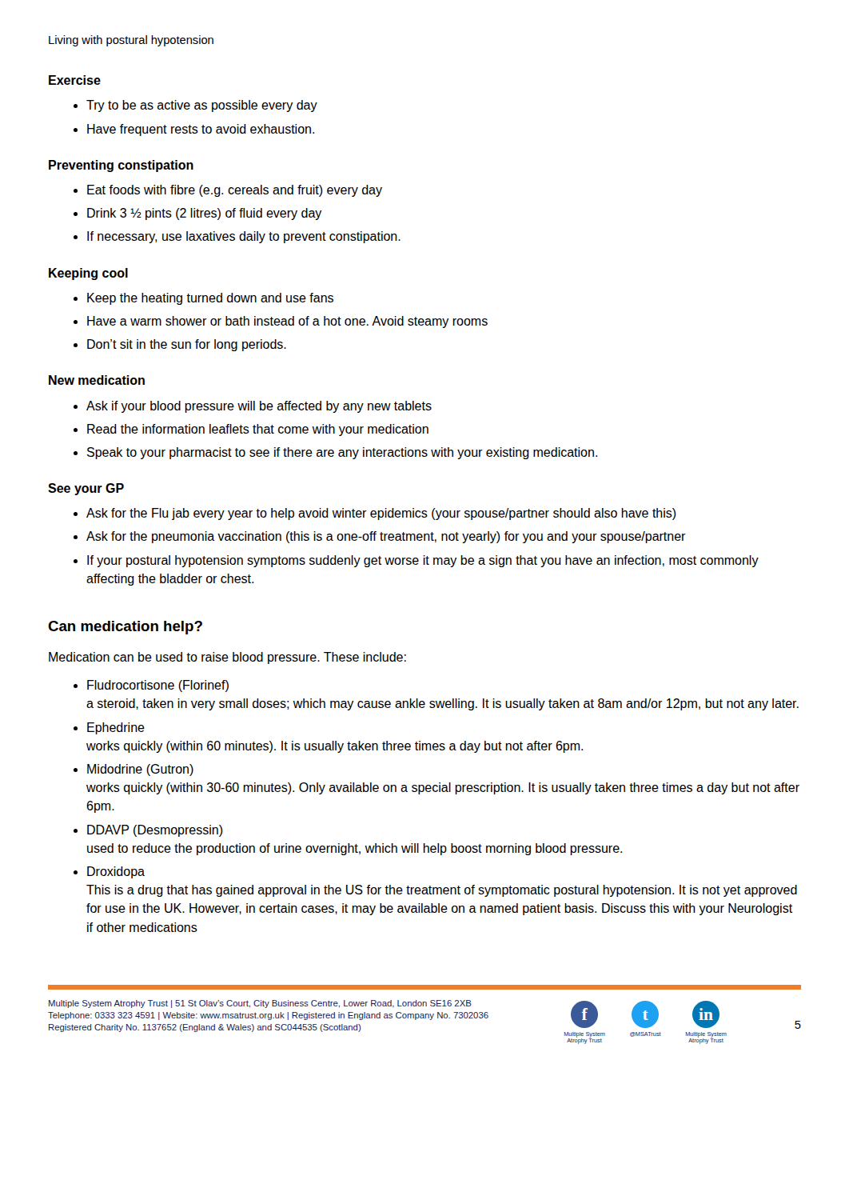Living with postural hypotension
Exercise
Try to be as active as possible every day
Have frequent rests to avoid exhaustion.
Preventing constipation
Eat foods with fibre (e.g. cereals and fruit) every day
Drink 3 ½ pints (2 litres) of fluid every day
If necessary, use laxatives daily to prevent constipation.
Keeping cool
Keep the heating turned down and use fans
Have a warm shower or bath instead of a hot one. Avoid steamy rooms
Don’t sit in the sun for long periods.
New medication
Ask if your blood pressure will be affected by any new tablets
Read the information leaflets that come with your medication
Speak to your pharmacist to see if there are any interactions with your existing medication.
See your GP
Ask for the Flu jab every year to help avoid winter epidemics (your spouse/partner should also have this)
Ask for the pneumonia vaccination (this is a one-off treatment, not yearly) for you and your spouse/partner
If your postural hypotension symptoms suddenly get worse it may be a sign that you have an infection, most commonly affecting the bladder or chest.
Can medication help?
Medication can be used to raise blood pressure. These include:
Fludrocortisone (Florinef) a steroid, taken in very small doses; which may cause ankle swelling. It is usually taken at 8am and/or 12pm, but not any later.
Ephedrine works quickly (within 60 minutes). It is usually taken three times a day but not after 6pm.
Midodrine (Gutron) works quickly (within 30-60 minutes). Only available on a special prescription. It is usually taken three times a day but not after 6pm.
DDAVP (Desmopressin) used to reduce the production of urine overnight, which will help boost morning blood pressure.
Droxidopa This is a drug that has gained approval in the US for the treatment of symptomatic postural hypotension. It is not yet approved for use in the UK. However, in certain cases, it may be available on a named patient basis. Discuss this with your Neurologist if other medications
Multiple System Atrophy Trust | 51 St Olav’s Court, City Business Centre, Lower Road, London SE16 2XB
Telephone: 0333 323 4591 | Website: www.msatrust.org.uk | Registered in England as Company No. 7302036
Registered Charity No. 1137652 (England & Wales) and SC044535 (Scotland)
f
Multiple System
Atrophy Trust
t
@MSATrust
in
Multiple System
Atrophy Trust
5